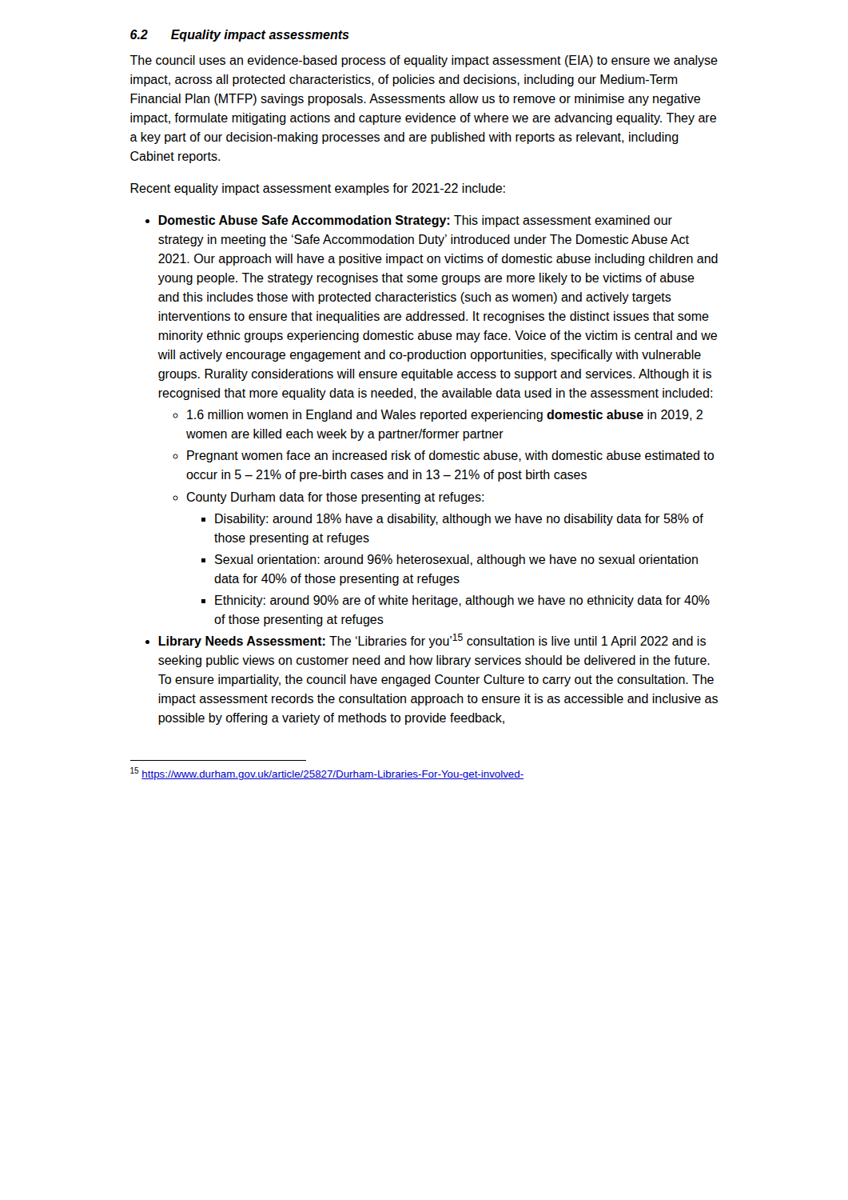6.2 Equality impact assessments
The council uses an evidence-based process of equality impact assessment (EIA) to ensure we analyse impact, across all protected characteristics, of policies and decisions, including our Medium-Term Financial Plan (MTFP) savings proposals. Assessments allow us to remove or minimise any negative impact, formulate mitigating actions and capture evidence of where we are advancing equality. They are a key part of our decision-making processes and are published with reports as relevant, including Cabinet reports.
Recent equality impact assessment examples for 2021-22 include:
Domestic Abuse Safe Accommodation Strategy: This impact assessment examined our strategy in meeting the ‘Safe Accommodation Duty’ introduced under The Domestic Abuse Act 2021. Our approach will have a positive impact on victims of domestic abuse including children and young people. The strategy recognises that some groups are more likely to be victims of abuse and this includes those with protected characteristics (such as women) and actively targets interventions to ensure that inequalities are addressed. It recognises the distinct issues that some minority ethnic groups experiencing domestic abuse may face. Voice of the victim is central and we will actively encourage engagement and co-production opportunities, specifically with vulnerable groups. Rurality considerations will ensure equitable access to support and services. Although it is recognised that more equality data is needed, the available data used in the assessment included:
1.6 million women in England and Wales reported experiencing domestic abuse in 2019, 2 women are killed each week by a partner/former partner
Pregnant women face an increased risk of domestic abuse, with domestic abuse estimated to occur in 5 – 21% of pre-birth cases and in 13 – 21% of post birth cases
County Durham data for those presenting at refuges:
Disability: around 18% have a disability, although we have no disability data for 58% of those presenting at refuges
Sexual orientation: around 96% heterosexual, although we have no sexual orientation data for 40% of those presenting at refuges
Ethnicity: around 90% are of white heritage, although we have no ethnicity data for 40% of those presenting at refuges
Library Needs Assessment: The ‘Libraries for you’15 consultation is live until 1 April 2022 and is seeking public views on customer need and how library services should be delivered in the future. To ensure impartiality, the council have engaged Counter Culture to carry out the consultation. The impact assessment records the consultation approach to ensure it is as accessible and inclusive as possible by offering a variety of methods to provide feedback,
15 https://www.durham.gov.uk/article/25827/Durham-Libraries-For-You-get-involved-